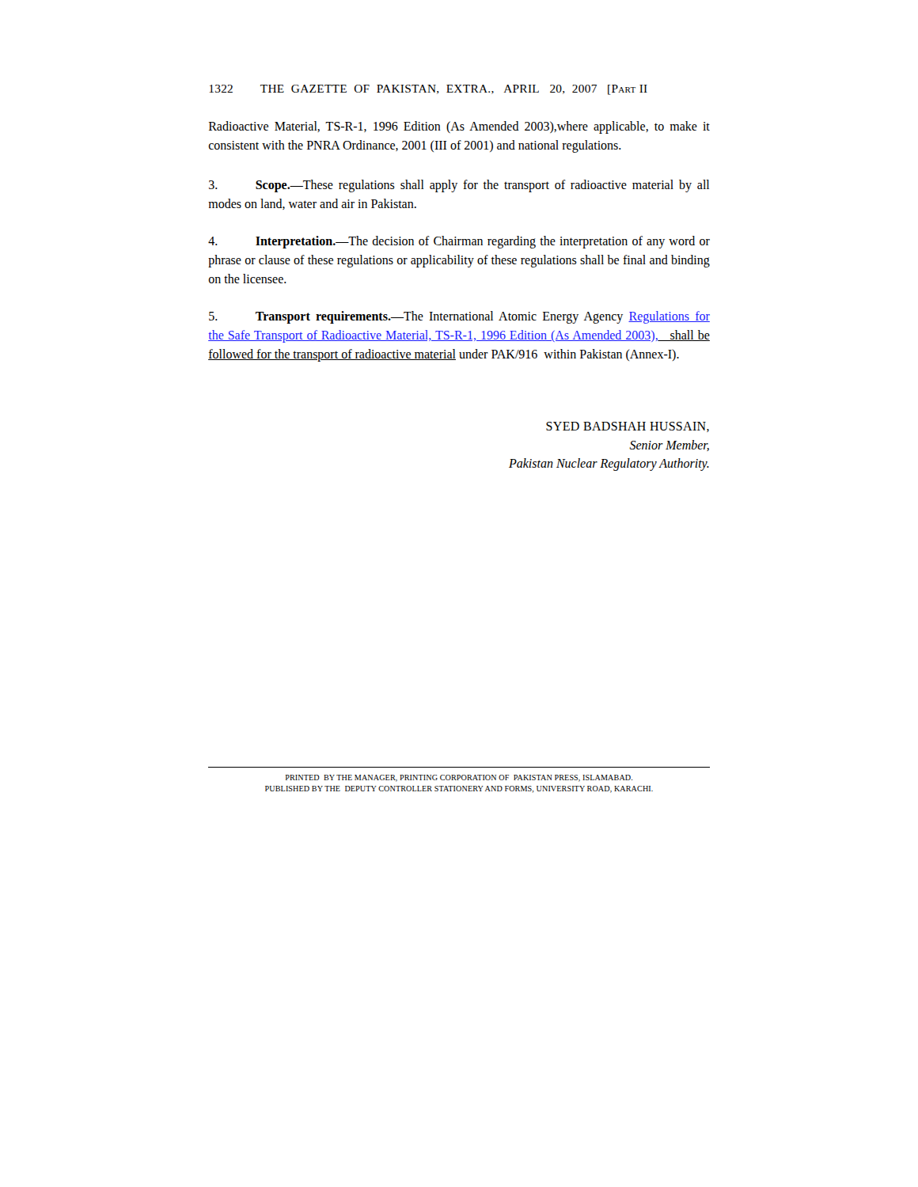1322 THE GAZETTE OF PAKISTAN, EXTRA., APRIL 20, 2007 [Part II
Radioactive Material, TS-R-1, 1996 Edition (As Amended 2003),where applicable, to make it consistent with the PNRA Ordinance, 2001 (III of 2001) and national regulations.
3. Scope.—These regulations shall apply for the transport of radioactive material by all modes on land, water and air in Pakistan.
4. Interpretation.—The decision of Chairman regarding the interpretation of any word or phrase or clause of these regulations or applicability of these regulations shall be final and binding on the licensee.
5. Transport requirements.—The International Atomic Energy Agency Regulations for the Safe Transport of Radioactive Material, TS-R-1, 1996 Edition (As Amended 2003), shall be followed for the transport of radioactive material under PAK/916 within Pakistan (Annex-I).
SYED BADSHAH HUSSAIN,
Senior Member,
Pakistan Nuclear Regulatory Authority.
Printed by the Manager, Printing Corporation of Pakistan Press, Islamabad.
Published by the Deputy Controller Stationery and Forms, University Road, Karachi.